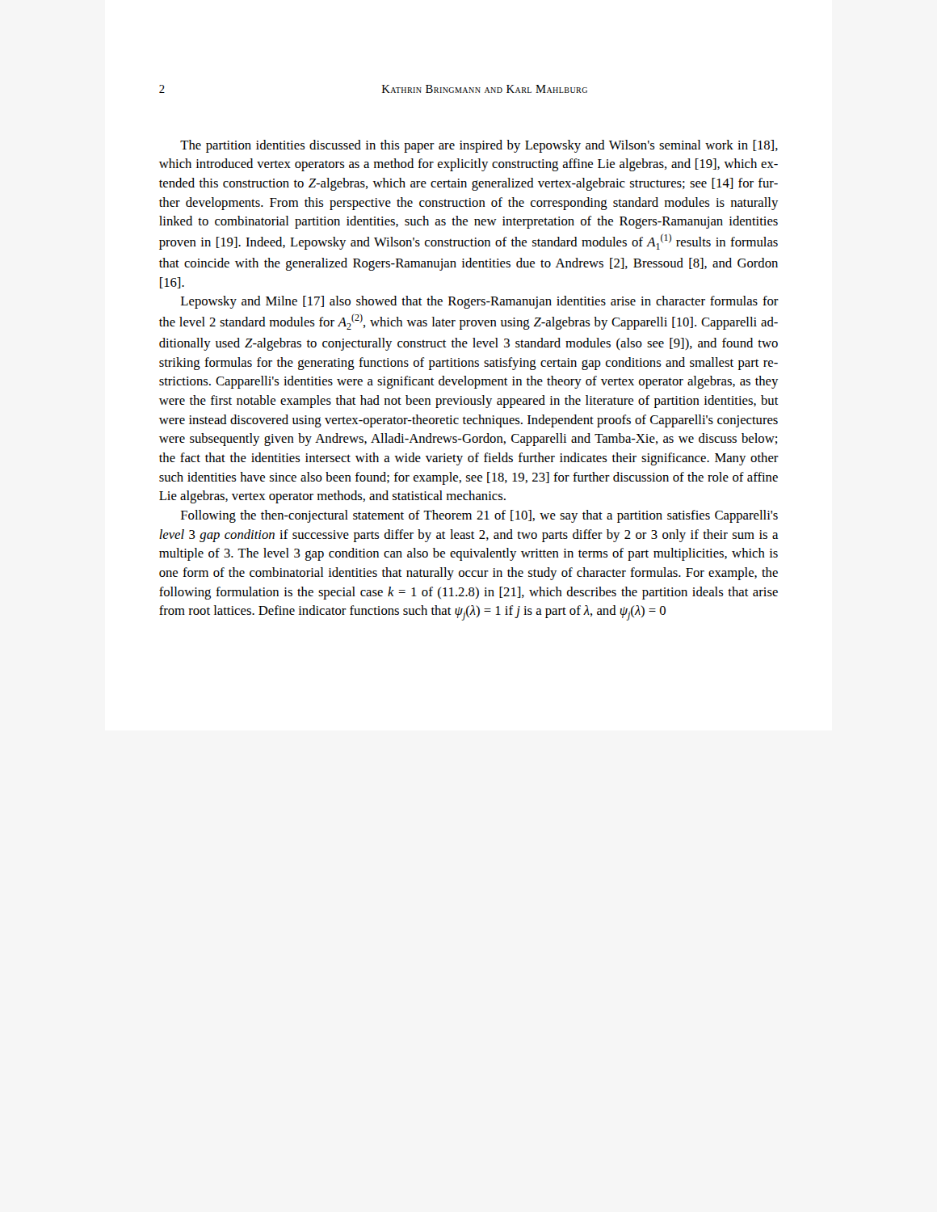2 Kathrin Bringmann and Karl Mahlburg
The partition identities discussed in this paper are inspired by Lepowsky and Wilson's seminal work in [18], which introduced vertex operators as a method for explicitly constructing affine Lie algebras, and [19], which extended this construction to Z-algebras, which are certain generalized vertex-algebraic structures; see [14] for further developments. From this perspective the construction of the corresponding standard modules is naturally linked to combinatorial partition identities, such as the new interpretation of the Rogers-Ramanujan identities proven in [19]. Indeed, Lepowsky and Wilson's construction of the standard modules of A 1(1) results in formulas that coincide with the generalized Rogers-Ramanujan identities due to Andrews [2], Bressoud [8], and Gordon [16].
Lepowsky and Milne [17] also showed that the Rogers-Ramanujan identities arise in character formulas for the level 2 standard modules for A 2(2), which was later proven using Z-algebras by Capparelli [10]. Capparelli additionally used Z-algebras to conjecturally construct the level 3 standard modules (also see [9]), and found two striking formulas for the generating functions of partitions satisfying certain gap conditions and smallest part restrictions. Capparelli's identities were a significant development in the theory of vertex operator algebras, as they were the first notable examples that had not been previously appeared in the literature of partition identities, but were instead discovered using vertex-operator-theoretic techniques. Independent proofs of Capparelli's conjectures were subsequently given by Andrews, Alladi-Andrews-Gordon, Capparelli and Tamba-Xie, as we discuss below; the fact that the identities intersect with a wide variety of fields further indicates their significance. Many other such identities have since also been found; for example, see [18, 19, 23] for further discussion of the role of affine Lie algebras, vertex operator methods, and statistical mechanics.
Following the then-conjectural statement of Theorem 21 of [10], we say that a partition satisfies Capparelli's level 3 gap condition if successive parts differ by at least 2, and two parts differ by 2 or 3 only if their sum is a multiple of 3. The level 3 gap condition can also be equivalently written in terms of part multiplicities, which is one form of the combinatorial identities that naturally occur in the study of character formulas. For example, the following formulation is the special case k = 1 of (11.2.8) in [21], which describes the partition ideals that arise from root lattices. Define indicator functions such that ψj(λ) = 1 if j is a part of λ, and ψj(λ) = 0